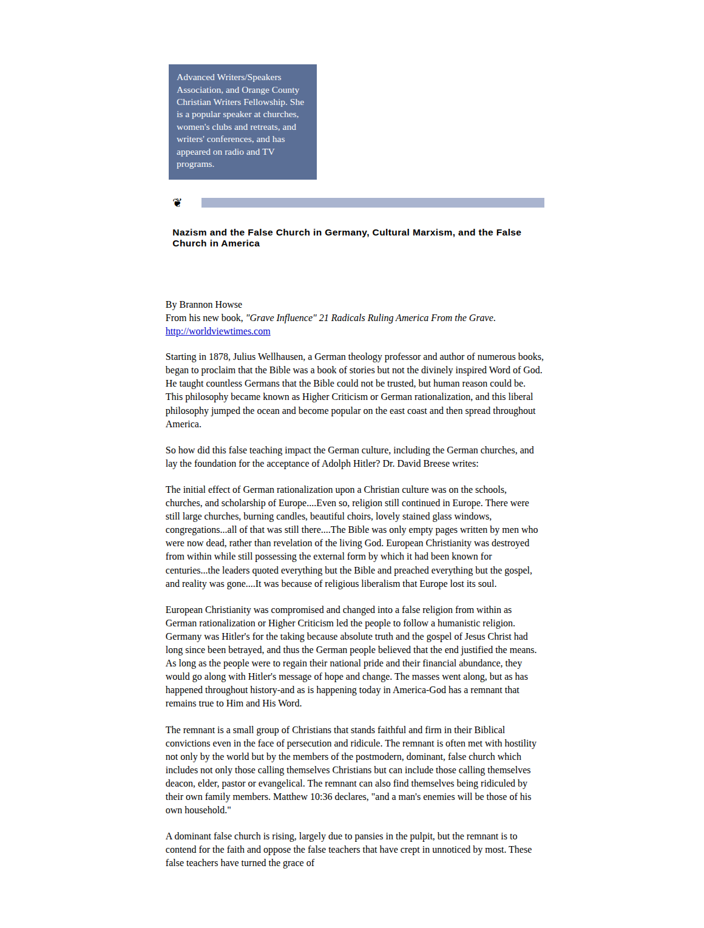Advanced Writers/Speakers Association, and Orange County Christian Writers Fellowship. She is a popular speaker at churches, women's clubs and retreats, and writers' conferences, and has appeared on radio and TV programs.
❦
Nazism and the False Church in Germany, Cultural Marxism, and the False Church in America
By Brannon Howse
From his new book, "Grave Influence" 21 Radicals Ruling America From the Grave.
http://worldviewtimes.com
Starting in 1878, Julius Wellhausen, a German theology professor and author of numerous books, began to proclaim that the Bible was a book of stories but not the divinely inspired Word of God. He taught countless Germans that the Bible could not be trusted, but human reason could be. This philosophy became known as Higher Criticism or German rationalization, and this liberal philosophy jumped the ocean and become popular on the east coast and then spread throughout America.
So how did this false teaching impact the German culture, including the German churches, and lay the foundation for the acceptance of Adolph Hitler? Dr. David Breese writes:
The initial effect of German rationalization upon a Christian culture was on the schools, churches, and scholarship of Europe....Even so, religion still continued in Europe. There were still large churches, burning candles, beautiful choirs, lovely stained glass windows, congregations...all of that was still there....The Bible was only empty pages written by men who were now dead, rather than revelation of the living God. European Christianity was destroyed from within while still possessing the external form by which it had been known for centuries...the leaders quoted everything but the Bible and preached everything but the gospel, and reality was gone....It was because of religious liberalism that Europe lost its soul.
European Christianity was compromised and changed into a false religion from within as German rationalization or Higher Criticism led the people to follow a humanistic religion. Germany was Hitler's for the taking because absolute truth and the gospel of Jesus Christ had long since been betrayed, and thus the German people believed that the end justified the means. As long as the people were to regain their national pride and their financial abundance, they would go along with Hitler's message of hope and change. The masses went along, but as has happened throughout history-and as is happening today in America-God has a remnant that remains true to Him and His Word.
The remnant is a small group of Christians that stands faithful and firm in their Biblical convictions even in the face of persecution and ridicule. The remnant is often met with hostility not only by the world but by the members of the postmodern, dominant, false church which includes not only those calling themselves Christians but can include those calling themselves deacon, elder, pastor or evangelical. The remnant can also find themselves being ridiculed by their own family members. Matthew 10:36 declares, "and a man's enemies will be those of his own household."
A dominant false church is rising, largely due to pansies in the pulpit, but the remnant is to contend for the faith and oppose the false teachers that have crept in unnoticed by most. These false teachers have turned the grace of